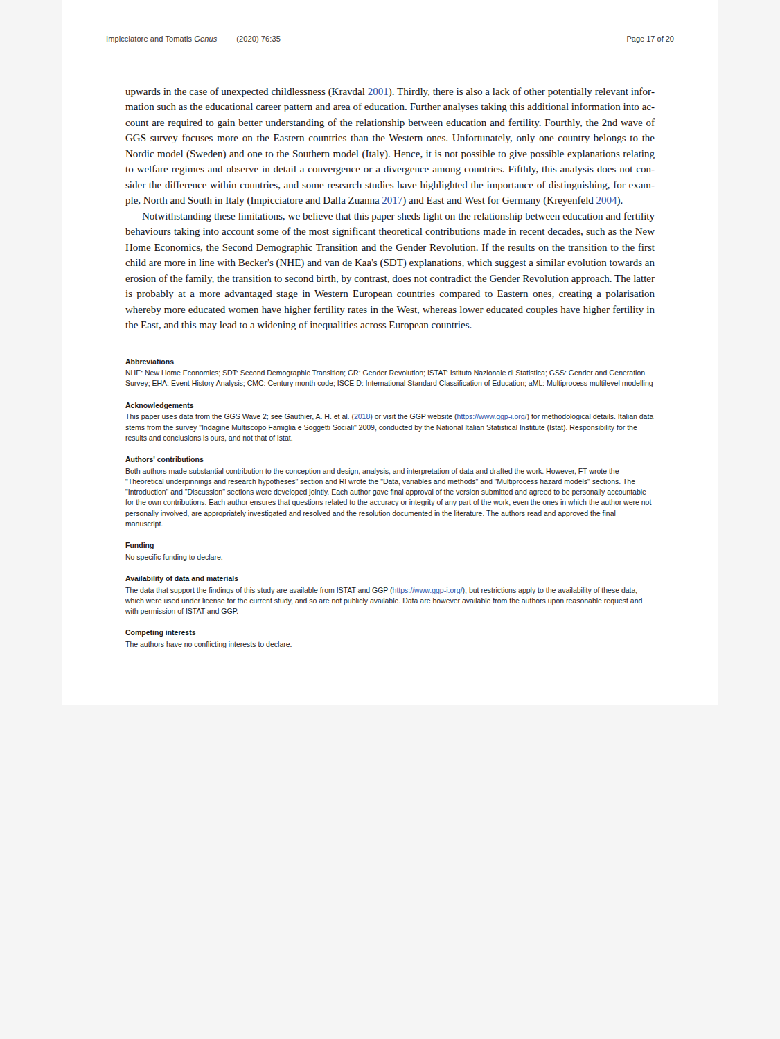Impicciatore and Tomatis Genus(2020) 76:35
Page 17 of 20
upwards in the case of unexpected childlessness (Kravdal 2001). Thirdly, there is also a lack of other potentially relevant information such as the educational career pattern and area of education. Further analyses taking this additional information into account are required to gain better understanding of the relationship between education and fertility. Fourthly, the 2nd wave of GGS survey focuses more on the Eastern countries than the Western ones. Unfortunately, only one country belongs to the Nordic model (Sweden) and one to the Southern model (Italy). Hence, it is not possible to give possible explanations relating to welfare regimes and observe in detail a convergence or a divergence among countries. Fifthly, this analysis does not consider the difference within countries, and some research studies have highlighted the importance of distinguishing, for example, North and South in Italy (Impicciatore and Dalla Zuanna 2017) and East and West for Germany (Kreyenfeld 2004).
Notwithstanding these limitations, we believe that this paper sheds light on the relationship between education and fertility behaviours taking into account some of the most significant theoretical contributions made in recent decades, such as the New Home Economics, the Second Demographic Transition and the Gender Revolution. If the results on the transition to the first child are more in line with Becker's (NHE) and van de Kaa's (SDT) explanations, which suggest a similar evolution towards an erosion of the family, the transition to second birth, by contrast, does not contradict the Gender Revolution approach. The latter is probably at a more advantaged stage in Western European countries compared to Eastern ones, creating a polarisation whereby more educated women have higher fertility rates in the West, whereas lower educated couples have higher fertility in the East, and this may lead to a widening of inequalities across European countries.
Abbreviations
NHE: New Home Economics; SDT: Second Demographic Transition; GR: Gender Revolution; ISTAT: Istituto Nazionale di Statistica; GSS: Gender and Generation Survey; EHA: Event History Analysis; CMC: Century month code; ISCE D: International Standard Classification of Education; aML: Multiprocess multilevel modelling
Acknowledgements
This paper uses data from the GGS Wave 2; see Gauthier, A. H. et al. (2018) or visit the GGP website (https://www.ggp-i.org/) for methodological details. Italian data stems from the survey "Indagine Multiscopo Famiglia e Soggetti Sociali" 2009, conducted by the National Italian Statistical Institute (Istat). Responsibility for the results and conclusions is ours, and not that of Istat.
Authors' contributions
Both authors made substantial contribution to the conception and design, analysis, and interpretation of data and drafted the work. However, FT wrote the "Theoretical underpinnings and research hypotheses" section and RI wrote the "Data, variables and methods" and "Multiprocess hazard models" sections. The "Introduction" and "Discussion" sections were developed jointly. Each author gave final approval of the version submitted and agreed to be personally accountable for the own contributions. Each author ensures that questions related to the accuracy or integrity of any part of the work, even the ones in which the author were not personally involved, are appropriately investigated and resolved and the resolution documented in the literature. The authors read and approved the final manuscript.
Funding
No specific funding to declare.
Availability of data and materials
The data that support the findings of this study are available from ISTAT and GGP (https://www.ggp-i.org/), but restrictions apply to the availability of these data, which were used under license for the current study, and so are not publicly available. Data are however available from the authors upon reasonable request and with permission of ISTAT and GGP.
Competing interests
The authors have no conflicting interests to declare.